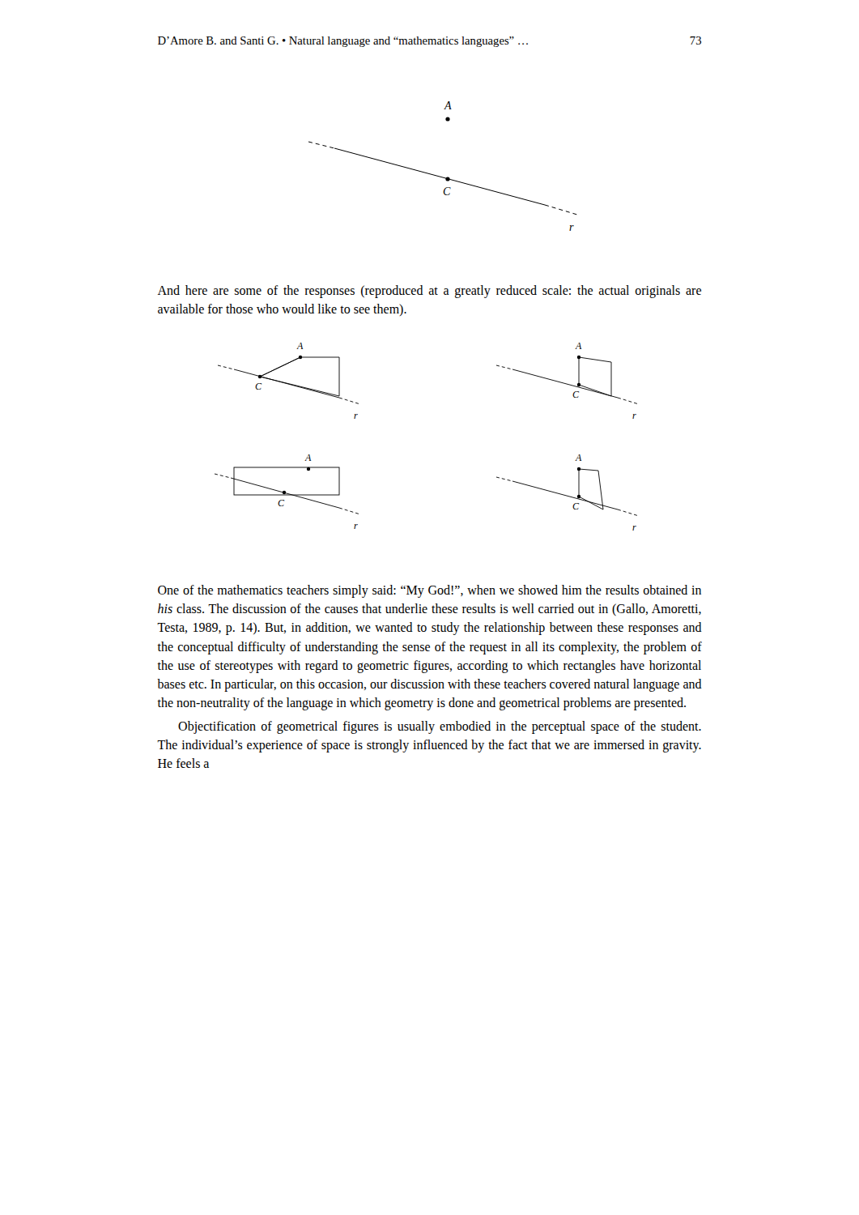D’Amore B. and Santi G. • Natural language and “mathematics languages” … 73
A C r
And here are some of the responses (reproduced at a greatly reduced scale: the actual originals are available for those who would like to see them).
A C r A C r A C r A C r
One of the mathematics teachers simply said: “My God!”, when we showed him the results obtained in his class. The discussion of the causes that underlie these results is well carried out in (Gallo, Amoretti, Testa, 1989, p. 14). But, in addition, we wanted to study the relationship between these responses and the conceptual difficulty of understanding the sense of the request in all its complexity, the problem of the use of stereotypes with regard to geometric figures, according to which rectangles have horizontal bases etc. In particular, on this occasion, our discussion with these teachers covered natural language and the non-neutrality of the language in which geometry is done and geometrical problems are presented.
Objectification of geometrical figures is usually embodied in the perceptual space of the student. The individual’s experience of space is strongly influenced by the fact that we are immersed in gravity. He feels a